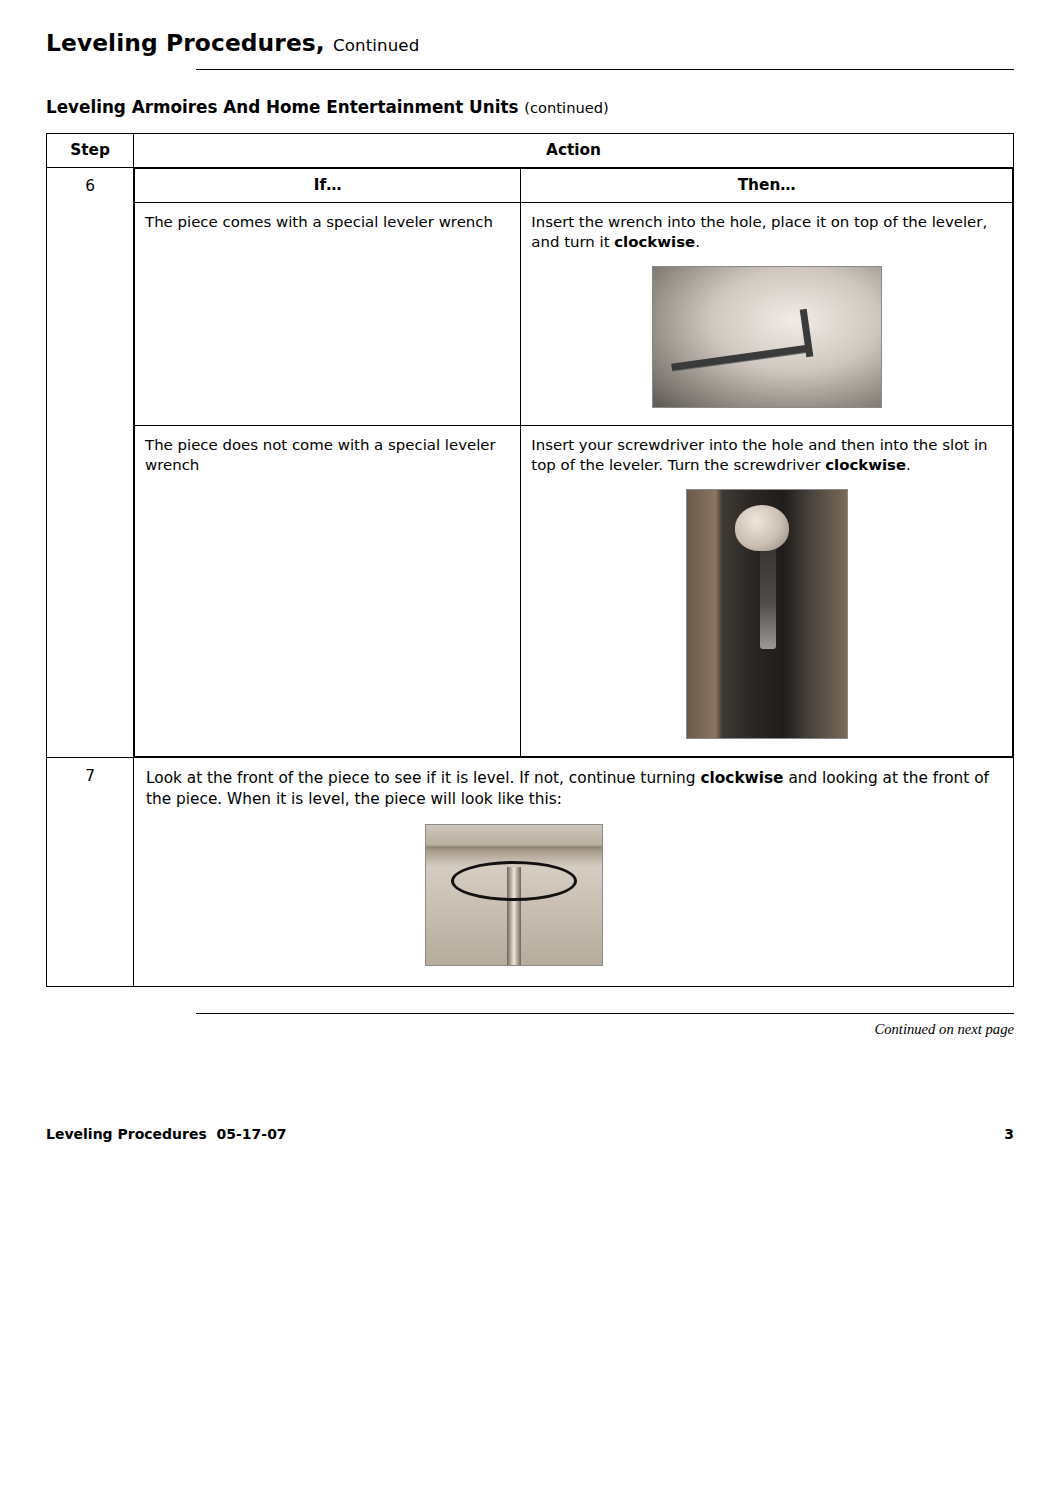Leveling Procedures, Continued
Leveling Armoires And Home Entertainment Units (continued)
| Step | Action |
| --- | --- |
| 6 | / If… / Then… / / --- / --- / / The piece comes with a special leveler wrench / Insert the wrench into the hole, place it on top of the leveler, and turn it clockwise . / / The piece does not come with a special leveler wrench / Insert your screwdriver into the hole and then into the slot in top of the leveler. Turn the screwdriver clockwise . / |
| 7 | Look at the front of the piece to see if it is level. If not, continue turning clockwise and looking at the front of the piece. When it is level, the piece will look like this: |
Continued on next page
Leveling Procedures 05-17-07 3